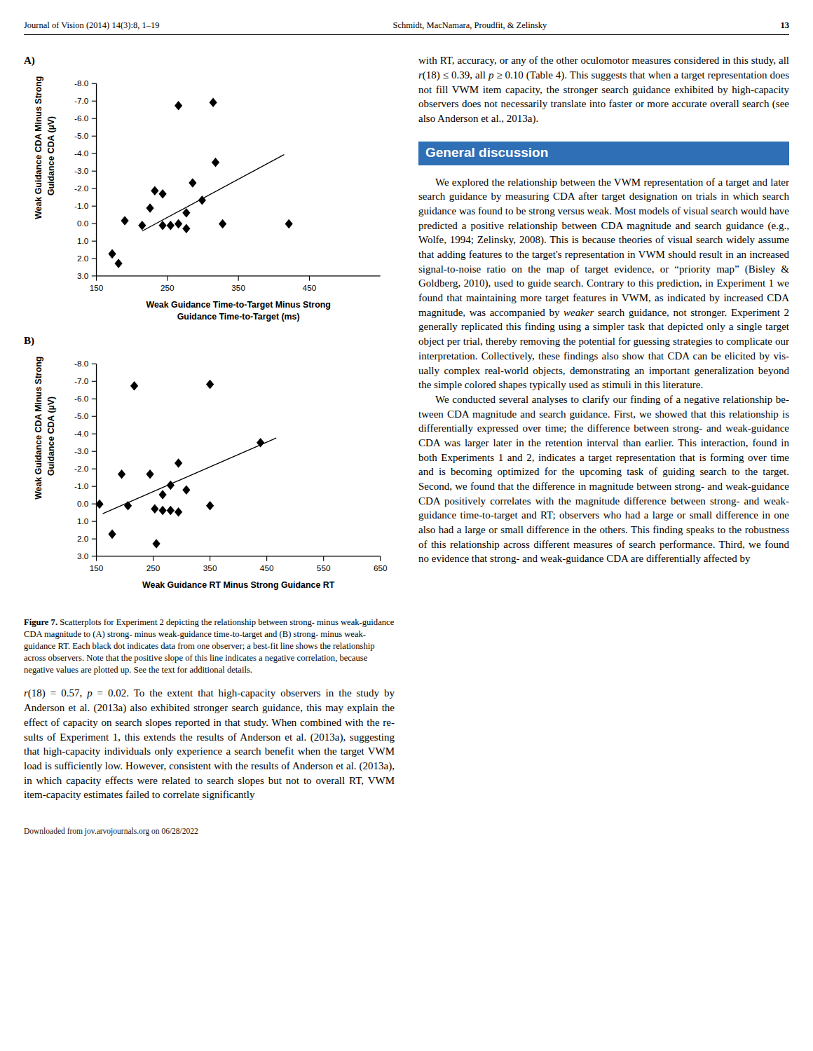Journal of Vision (2014) 14(3):8, 1–19
Schmidt, MacNamara, Proudfit, & Zelinsky
13
A)
-8.0 -7.0 -6.0 -5.0 -4.0 -3.0 -2.0 -1.0 0.0 1.0 2.0 3.0 150 250 350 450 Weak Guidance CDA Minus Strong Guidance CDA (µV) Weak Guidance Time-to-Target Minus Strong Guidance Time-to-Target (ms)
B)
-8.0 -7.0 -6.0 -5.0 -4.0 -3.0 -2.0 -1.0 0.0 1.0 2.0 3.0 150 250 350 450 550 650 Weak Guidance CDA Minus Strong Guidance CDA (µV) Weak Guidance RT Minus Strong Guidance RT
Figure 7. Scatterplots for Experiment 2 depicting the relationship between strong- minus weak-guidance CDA magnitude to (A) strong- minus weak-guidance time-to-target and (B) strong- minus weak-guidance RT. Each black dot indicates data from one observer; a best-fit line shows the relationship across observers. Note that the positive slope of this line indicates a negative correlation, because negative values are plotted up. See the text for additional details.
r(18) = 0.57, p = 0.02. To the extent that high-capacity observers in the study by Anderson et al. (2013a) also exhibited stronger search guidance, this may explain the effect of capacity on search slopes reported in that study. When combined with the results of Experiment 1, this extends the results of Anderson et al. (2013a), suggesting that high-capacity individuals only experience a search benefit when the target VWM load is sufficiently low. However, consistent with the results of Anderson et al. (2013a), in which capacity effects were related to search slopes but not to overall RT, VWM item-capacity estimates failed to correlate significantly
with RT, accuracy, or any of the other oculomotor measures considered in this study, all r(18) ≤ 0.39, all p ≥ 0.10 (Table 4). This suggests that when a target representation does not fill VWM item capacity, the stronger search guidance exhibited by high-capacity observers does not necessarily translate into faster or more accurate overall search (see also Anderson et al., 2013a).
General discussion
We explored the relationship between the VWM representation of a target and later search guidance by measuring CDA after target designation on trials in which search guidance was found to be strong versus weak. Most models of visual search would have predicted a positive relationship between CDA magnitude and search guidance (e.g., Wolfe, 1994; Zelinsky, 2008). This is because theories of visual search widely assume that adding features to the target's representation in VWM should result in an increased signal-to-noise ratio on the map of target evidence, or “priority map” (Bisley & Goldberg, 2010), used to guide search. Contrary to this prediction, in Experiment 1 we found that maintaining more target features in VWM, as indicated by increased CDA magnitude, was accompanied by weaker search guidance, not stronger. Experiment 2 generally replicated this finding using a simpler task that depicted only a single target object per trial, thereby removing the potential for guessing strategies to complicate our interpretation. Collectively, these findings also show that CDA can be elicited by visually complex real-world objects, demonstrating an important generalization beyond the simple colored shapes typically used as stimuli in this literature.
We conducted several analyses to clarify our finding of a negative relationship between CDA magnitude and search guidance. First, we showed that this relationship is differentially expressed over time; the difference between strong- and weak-guidance CDA was larger later in the retention interval than earlier. This interaction, found in both Experiments 1 and 2, indicates a target representation that is forming over time and is becoming optimized for the upcoming task of guiding search to the target. Second, we found that the difference in magnitude between strong- and weak-guidance CDA positively correlates with the magnitude difference between strong- and weak-guidance time-to-target and RT; observers who had a large or small difference in one also had a large or small difference in the others. This finding speaks to the robustness of this relationship across different measures of search performance. Third, we found no evidence that strong- and weak-guidance CDA are differentially affected by
Downloaded from jov.arvojournals.org on 06/28/2022